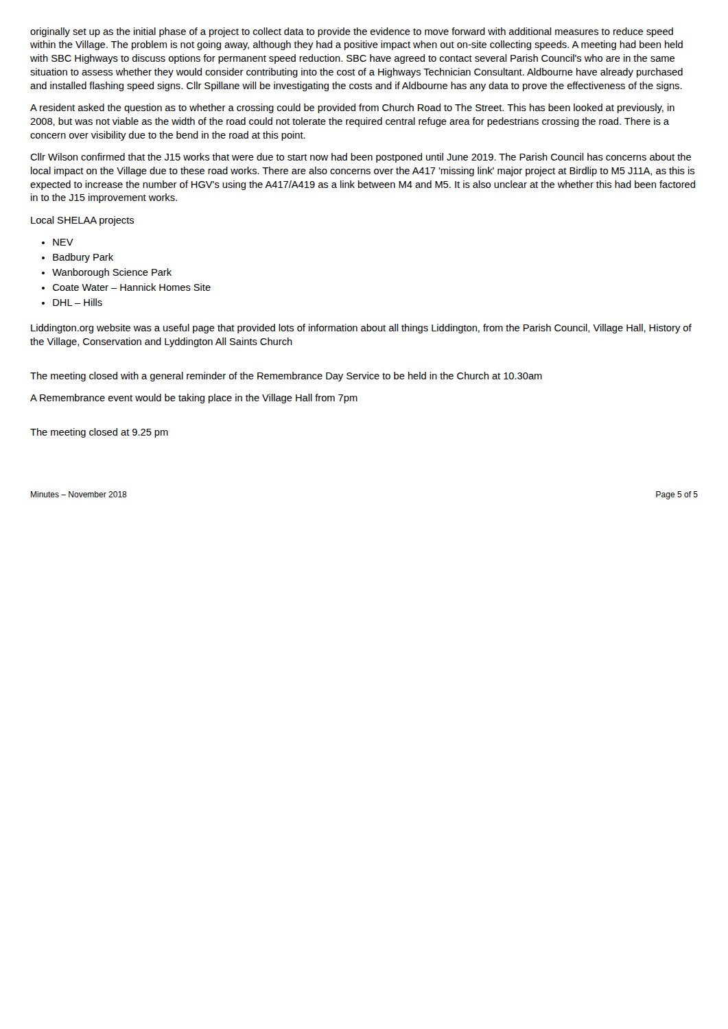originally set up as the initial phase of a project to collect data to provide the evidence to move forward with additional measures to reduce speed within the Village. The problem is not going away, although they had a positive impact when out on-site collecting speeds. A meeting had been held with SBC Highways to discuss options for permanent speed reduction. SBC have agreed to contact several Parish Council's who are in the same situation to assess whether they would consider contributing into the cost of a Highways Technician Consultant. Aldbourne have already purchased and installed flashing speed signs. Cllr Spillane will be investigating the costs and if Aldbourne has any data to prove the effectiveness of the signs.
A resident asked the question as to whether a crossing could be provided from Church Road to The Street. This has been looked at previously, in 2008, but was not viable as the width of the road could not tolerate the required central refuge area for pedestrians crossing the road. There is a concern over visibility due to the bend in the road at this point.
Cllr Wilson confirmed that the J15 works that were due to start now had been postponed until June 2019. The Parish Council has concerns about the local impact on the Village due to these road works. There are also concerns over the A417 'missing link' major project at Birdlip to M5 J11A, as this is expected to increase the number of HGV's using the A417/A419 as a link between M4 and M5. It is also unclear at the whether this had been factored in to the J15 improvement works.
Local SHELAA projects
NEV
Badbury Park
Wanborough Science Park
Coate Water – Hannick Homes Site
DHL – Hills
Liddington.org website was a useful page that provided lots of information about all things Liddington, from the Parish Council, Village Hall, History of the Village, Conservation and Lyddington All Saints Church
The meeting closed with a general reminder of the Remembrance Day Service to be held in the Church at 10.30am
A Remembrance event would be taking place in the Village Hall from 7pm
The meeting closed at 9.25 pm
Minutes – November 2018 Page 5 of 5